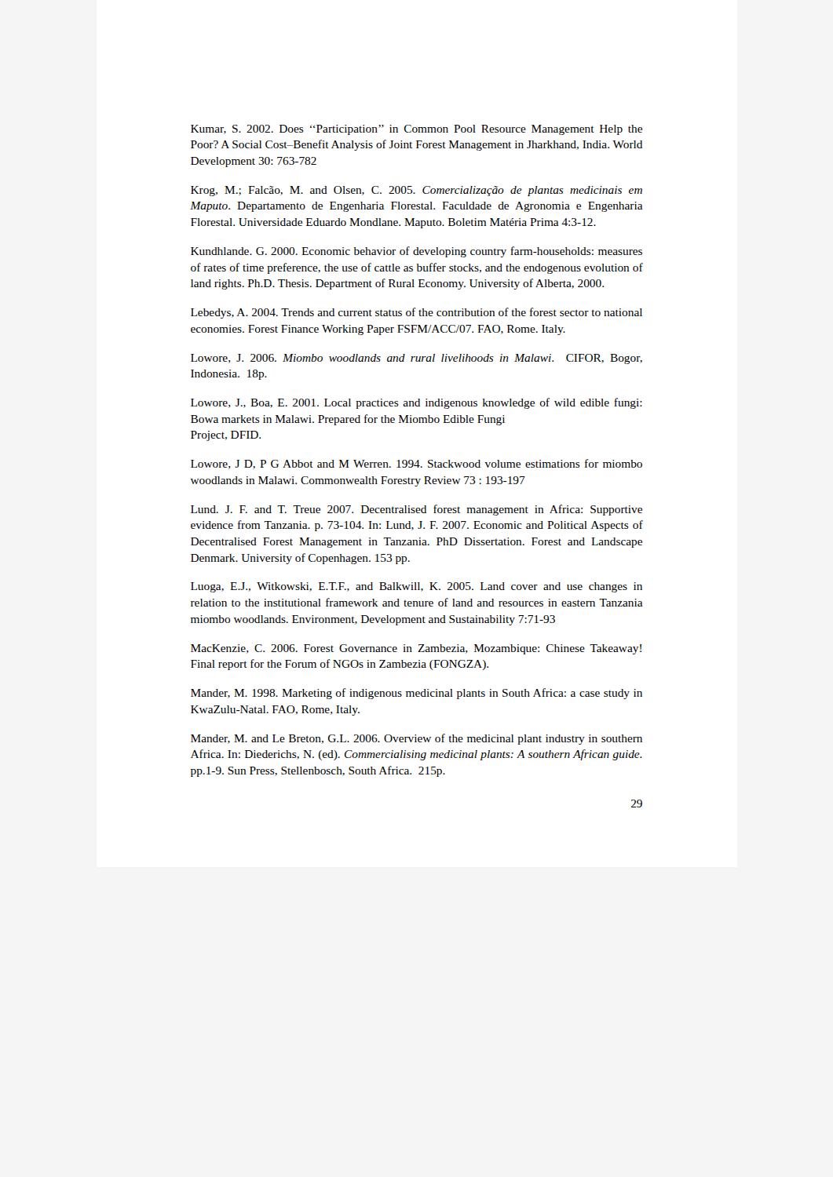Kumar, S. 2002. Does ‘‘Participation’’ in Common Pool Resource Management Help the Poor? A Social Cost–Benefit Analysis of Joint Forest Management in Jharkhand, India. World Development 30: 763-782
Krog, M.; Falcão, M. and Olsen, C. 2005. Comercialização de plantas medicinais em Maputo. Departamento de Engenharia Florestal. Faculdade de Agronomia e Engenharia Florestal. Universidade Eduardo Mondlane. Maputo. Boletim Matéria Prima 4:3-12.
Kundhlande. G. 2000. Economic behavior of developing country farm-households: measures of rates of time preference, the use of cattle as buffer stocks, and the endogenous evolution of land rights. Ph.D. Thesis. Department of Rural Economy. University of Alberta, 2000.
Lebedys, A. 2004. Trends and current status of the contribution of the forest sector to national economies. Forest Finance Working Paper FSFM/ACC/07. FAO, Rome. Italy.
Lowore, J. 2006. Miombo woodlands and rural livelihoods in Malawi. CIFOR, Bogor, Indonesia. 18p.
Lowore, J., Boa, E. 2001. Local practices and indigenous knowledge of wild edible fungi: Bowa markets in Malawi. Prepared for the Miombo Edible Fungi
Project, DFID.
Lowore, J D, P G Abbot and M Werren. 1994. Stackwood volume estimations for miombo woodlands in Malawi. Commonwealth Forestry Review 73 : 193-197
Lund. J. F. and T. Treue 2007. Decentralised forest management in Africa: Supportive evidence from Tanzania. p. 73-104. In: Lund, J. F. 2007. Economic and Political Aspects of Decentralised Forest Management in Tanzania. PhD Dissertation. Forest and Landscape Denmark. University of Copenhagen. 153 pp.
Luoga, E.J., Witkowski, E.T.F., and Balkwill, K. 2005. Land cover and use changes in relation to the institutional framework and tenure of land and resources in eastern Tanzania miombo woodlands. Environment, Development and Sustainability 7:71-93
MacKenzie, C. 2006. Forest Governance in Zambezia, Mozambique: Chinese Takeaway! Final report for the Forum of NGOs in Zambezia (FONGZA).
Mander, M. 1998. Marketing of indigenous medicinal plants in South Africa: a case study in KwaZulu-Natal. FAO, Rome, Italy.
Mander, M. and Le Breton, G.L. 2006. Overview of the medicinal plant industry in southern Africa. In: Diederichs, N. (ed). Commercialising medicinal plants: A southern African guide. pp.1-9. Sun Press, Stellenbosch, South Africa. 215p.
29